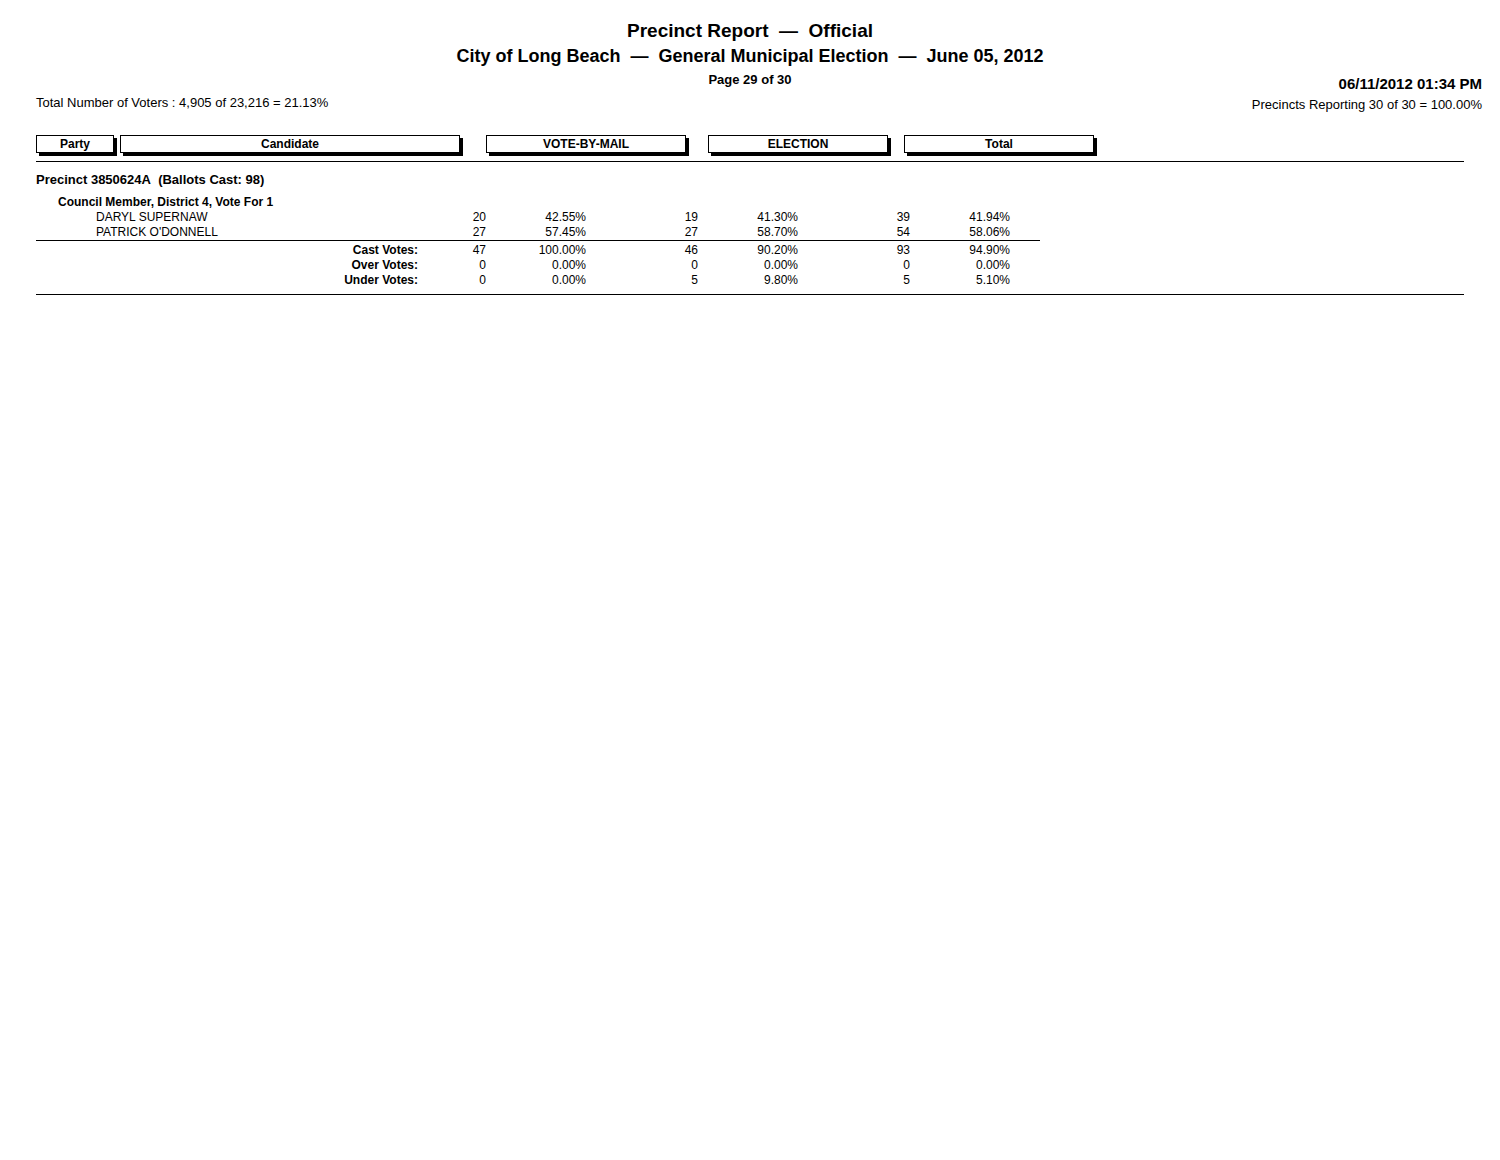Precinct Report — Official
City of Long Beach — General Municipal Election — June 05, 2012
Page 29 of 30
Total Number of Voters : 4,905 of 23,216 = 21.13%
06/11/2012 01:34 PM
Precincts Reporting 30 of 30 = 100.00%
Party
Candidate
VOTE-BY-MAIL
ELECTION
Total
Precinct 3850624A (Ballots Cast: 98)
| Council Member, District 4, Vote For 1 | | | | | | | | |
| DARYL SUPERNAW | 20 | 42.55% | | 19 | 41.30% | | 39 | 41.94% |
| PATRICK O'DONNELL | 27 | 57.45% | | 27 | 58.70% | | 54 | 58.06% |
| Cast Votes: | 47 | 100.00% | | 46 | 90.20% | | 93 | 94.90% |
| Over Votes: | 0 | 0.00% | | 0 | 0.00% | | 0 | 0.00% |
| Under Votes: | 0 | 0.00% | | 5 | 9.80% | | 5 | 5.10% |